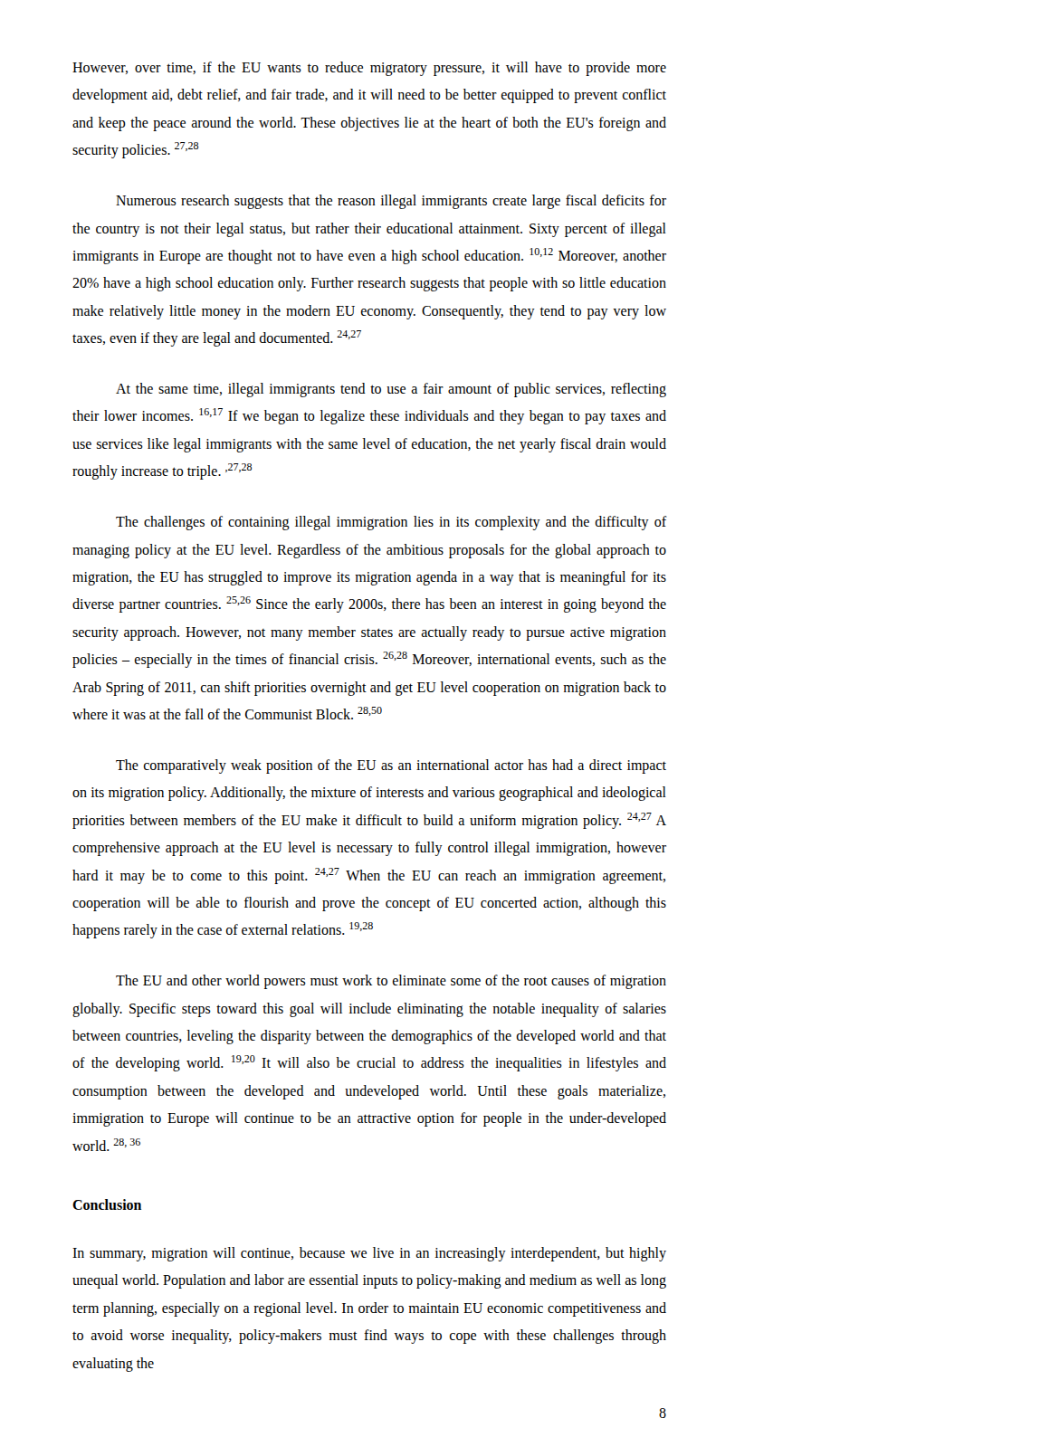However, over time, if the EU wants to reduce migratory pressure, it will have to provide more development aid, debt relief, and fair trade, and it will need to be better equipped to prevent conflict and keep the peace around the world. These objectives lie at the heart of both the EU's foreign and security policies. 27,28
Numerous research suggests that the reason illegal immigrants create large fiscal deficits for the country is not their legal status, but rather their educational attainment. Sixty percent of illegal immigrants in Europe are thought not to have even a high school education. 10,12 Moreover, another 20% have a high school education only. Further research suggests that people with so little education make relatively little money in the modern EU economy. Consequently, they tend to pay very low taxes, even if they are legal and documented. 24,27
At the same time, illegal immigrants tend to use a fair amount of public services, reflecting their lower incomes. 16,17 If we began to legalize these individuals and they began to pay taxes and use services like legal immigrants with the same level of education, the net yearly fiscal drain would roughly increase to triple. ,27,28
The challenges of containing illegal immigration lies in its complexity and the difficulty of managing policy at the EU level. Regardless of the ambitious proposals for the global approach to migration, the EU has struggled to improve its migration agenda in a way that is meaningful for its diverse partner countries. 25,26 Since the early 2000s, there has been an interest in going beyond the security approach. However, not many member states are actually ready to pursue active migration policies – especially in the times of financial crisis. 26,28 Moreover, international events, such as the Arab Spring of 2011, can shift priorities overnight and get EU level cooperation on migration back to where it was at the fall of the Communist Block. 28,50
The comparatively weak position of the EU as an international actor has had a direct impact on its migration policy. Additionally, the mixture of interests and various geographical and ideological priorities between members of the EU make it difficult to build a uniform migration policy. 24,27 A comprehensive approach at the EU level is necessary to fully control illegal immigration, however hard it may be to come to this point. 24,27 When the EU can reach an immigration agreement, cooperation will be able to flourish and prove the concept of EU concerted action, although this happens rarely in the case of external relations. 19,28
The EU and other world powers must work to eliminate some of the root causes of migration globally. Specific steps toward this goal will include eliminating the notable inequality of salaries between countries, leveling the disparity between the demographics of the developed world and that of the developing world. 19,20 It will also be crucial to address the inequalities in lifestyles and consumption between the developed and undeveloped world. Until these goals materialize, immigration to Europe will continue to be an attractive option for people in the under-developed world. 28, 36
Conclusion
In summary, migration will continue, because we live in an increasingly interdependent, but highly unequal world. Population and labor are essential inputs to policy-making and medium as well as long term planning, especially on a regional level. In order to maintain EU economic competitiveness and to avoid worse inequality, policy-makers must find ways to cope with these challenges through evaluating the
8